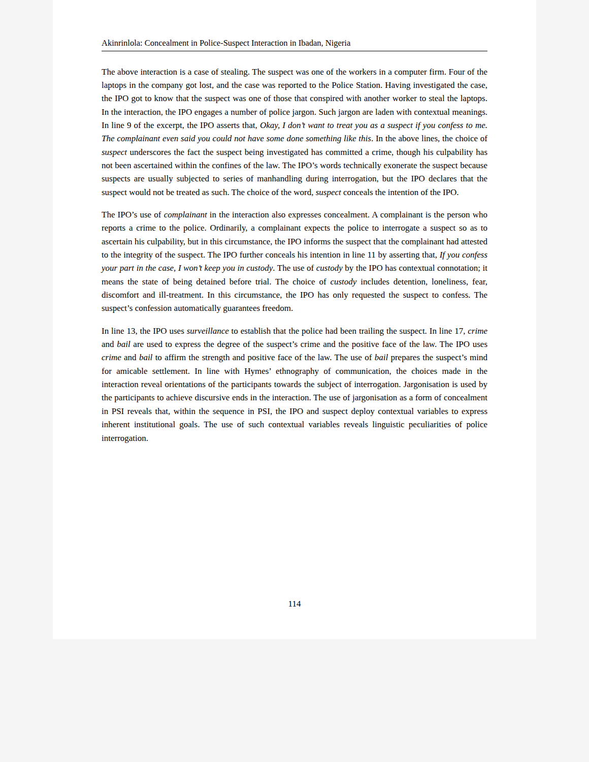Akinrinlola: Concealment in Police-Suspect Interaction in Ibadan, Nigeria
The above interaction is a case of stealing. The suspect was one of the workers in a computer firm. Four of the laptops in the company got lost, and the case was reported to the Police Station. Having investigated the case, the IPO got to know that the suspect was one of those that conspired with another worker to steal the laptops. In the interaction, the IPO engages a number of police jargon. Such jargon are laden with contextual meanings. In line 9 of the excerpt, the IPO asserts that, Okay, I don’t want to treat you as a suspect if you confess to me. The complainant even said you could not have some done something like this. In the above lines, the choice of suspect underscores the fact the suspect being investigated has committed a crime, though his culpability has not been ascertained within the confines of the law. The IPO’s words technically exonerate the suspect because suspects are usually subjected to series of manhandling during interrogation, but the IPO declares that the suspect would not be treated as such. The choice of the word, suspect conceals the intention of the IPO.
The IPO’s use of complainant in the interaction also expresses concealment. A complainant is the person who reports a crime to the police. Ordinarily, a complainant expects the police to interrogate a suspect so as to ascertain his culpability, but in this circumstance, the IPO informs the suspect that the complainant had attested to the integrity of the suspect. The IPO further conceals his intention in line 11 by asserting that, If you confess your part in the case, I won’t keep you in custody. The use of custody by the IPO has contextual connotation; it means the state of being detained before trial. The choice of custody includes detention, loneliness, fear, discomfort and ill-treatment. In this circumstance, the IPO has only requested the suspect to confess. The suspect’s confession automatically guarantees freedom.
In line 13, the IPO uses surveillance to establish that the police had been trailing the suspect. In line 17, crime and bail are used to express the degree of the suspect’s crime and the positive face of the law. The IPO uses crime and bail to affirm the strength and positive face of the law. The use of bail prepares the suspect’s mind for amicable settlement. In line with Hymes’ ethnography of communication, the choices made in the interaction reveal orientations of the participants towards the subject of interrogation. Jargonisation is used by the participants to achieve discursive ends in the interaction. The use of jargonisation as a form of concealment in PSI reveals that, within the sequence in PSI, the IPO and suspect deploy contextual variables to express inherent institutional goals. The use of such contextual variables reveals linguistic peculiarities of police interrogation.
114